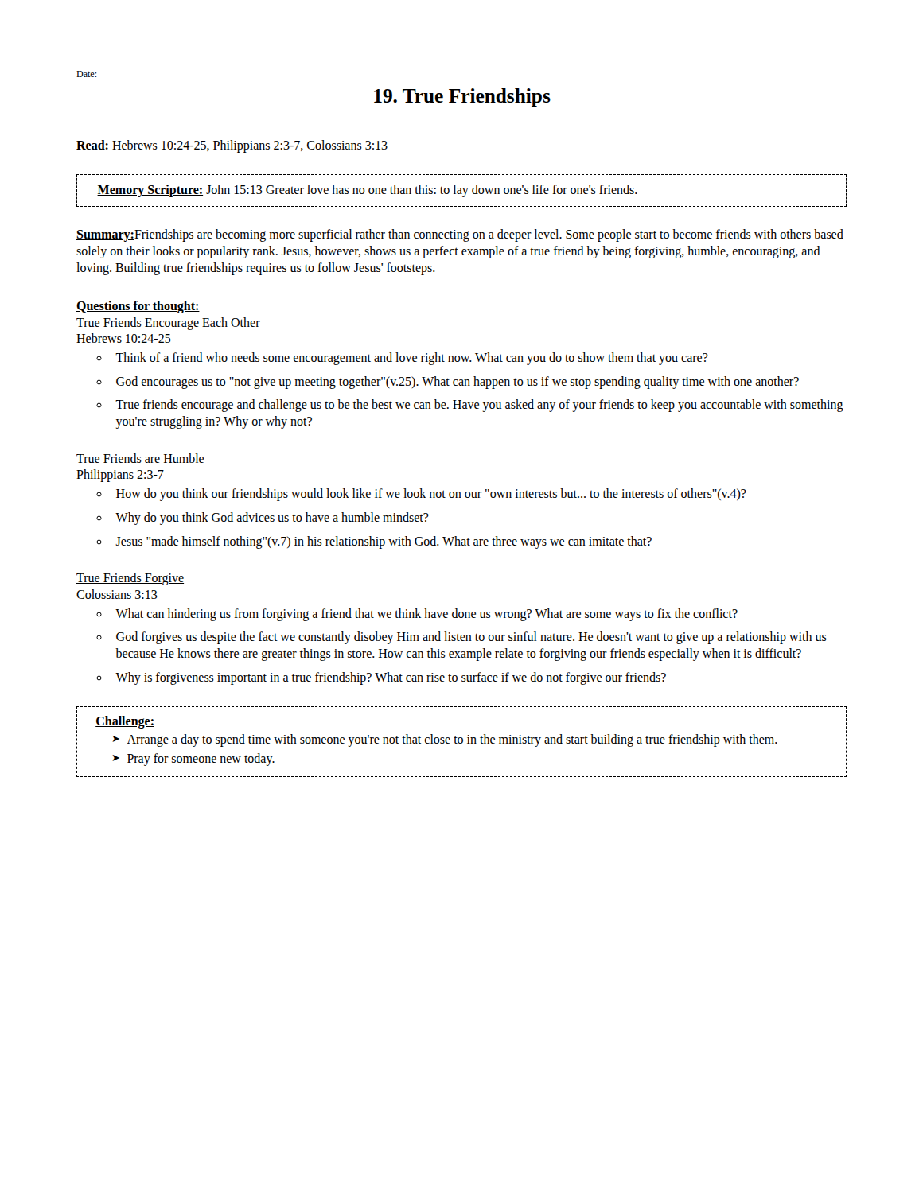Date:
19. True Friendships
Read: Hebrews 10:24-25, Philippians 2:3-7, Colossians 3:13
Memory Scripture: John 15:13 Greater love has no one than this: to lay down one's life for one's friends.
Summary: Friendships are becoming more superficial rather than connecting on a deeper level. Some people start to become friends with others based solely on their looks or popularity rank. Jesus, however, shows us a perfect example of a true friend by being forgiving, humble, encouraging, and loving. Building true friendships requires us to follow Jesus' footsteps.
Questions for thought:
True Friends Encourage Each Other
Hebrews 10:24-25
Think of a friend who needs some encouragement and love right now. What can you do to show them that you care?
God encourages us to "not give up meeting together"(v.25). What can happen to us if we stop spending quality time with one another?
True friends encourage and challenge us to be the best we can be. Have you asked any of your friends to keep you accountable with something you're struggling in? Why or why not?
True Friends are Humble
Philippians 2:3-7
How do you think our friendships would look like if we look not on our "own interests but... to the interests of others"(v.4)?
Why do you think God advices us to have a humble mindset?
Jesus "made himself nothing"(v.7) in his relationship with God. What are three ways we can imitate that?
True Friends Forgive
Colossians 3:13
What can hindering us from forgiving a friend that we think have done us wrong? What are some ways to fix the conflict?
God forgives us despite the fact we constantly disobey Him and listen to our sinful nature. He doesn't want to give up a relationship with us because He knows there are greater things in store. How can this example relate to forgiving our friends especially when it is difficult?
Why is forgiveness important in a true friendship? What can rise to surface if we do not forgive our friends?
Challenge:
Arrange a day to spend time with someone you're not that close to in the ministry and start building a true friendship with them.
Pray for someone new today.